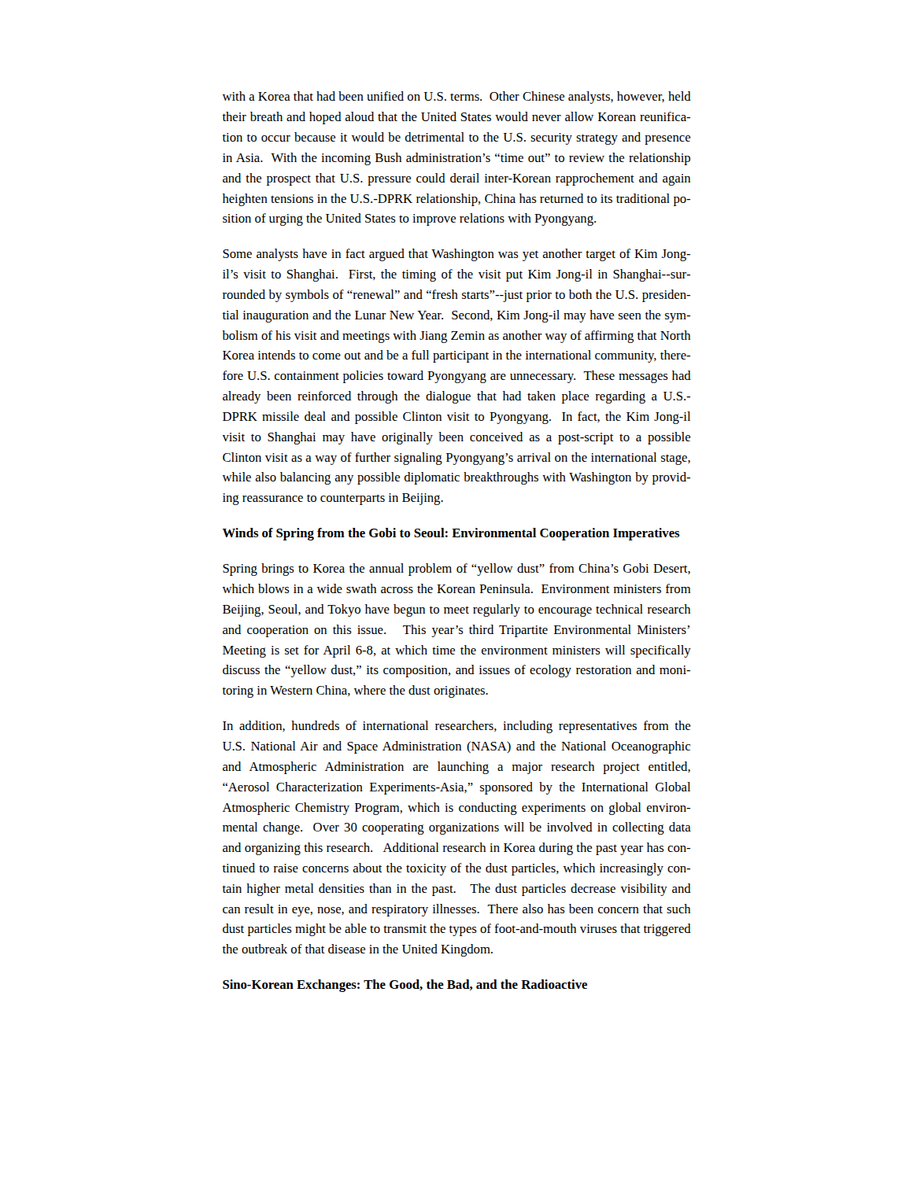with a Korea that had been unified on U.S. terms. Other Chinese analysts, however, held their breath and hoped aloud that the United States would never allow Korean reunification to occur because it would be detrimental to the U.S. security strategy and presence in Asia. With the incoming Bush administration’s “time out” to review the relationship and the prospect that U.S. pressure could derail inter-Korean rapprochement and again heighten tensions in the U.S.-DPRK relationship, China has returned to its traditional position of urging the United States to improve relations with Pyongyang.
Some analysts have in fact argued that Washington was yet another target of Kim Jong-il’s visit to Shanghai. First, the timing of the visit put Kim Jong-il in Shanghai--surrounded by symbols of “renewal” and “fresh starts”--just prior to both the U.S. presidential inauguration and the Lunar New Year. Second, Kim Jong-il may have seen the symbolism of his visit and meetings with Jiang Zemin as another way of affirming that North Korea intends to come out and be a full participant in the international community, therefore U.S. containment policies toward Pyongyang are unnecessary. These messages had already been reinforced through the dialogue that had taken place regarding a U.S.-DPRK missile deal and possible Clinton visit to Pyongyang. In fact, the Kim Jong-il visit to Shanghai may have originally been conceived as a post-script to a possible Clinton visit as a way of further signaling Pyongyang’s arrival on the international stage, while also balancing any possible diplomatic breakthroughs with Washington by providing reassurance to counterparts in Beijing.
Winds of Spring from the Gobi to Seoul: Environmental Cooperation Imperatives
Spring brings to Korea the annual problem of “yellow dust” from China’s Gobi Desert, which blows in a wide swath across the Korean Peninsula. Environment ministers from Beijing, Seoul, and Tokyo have begun to meet regularly to encourage technical research and cooperation on this issue. This year’s third Tripartite Environmental Ministers’ Meeting is set for April 6-8, at which time the environment ministers will specifically discuss the “yellow dust,” its composition, and issues of ecology restoration and monitoring in Western China, where the dust originates.
In addition, hundreds of international researchers, including representatives from the U.S. National Air and Space Administration (NASA) and the National Oceanographic and Atmospheric Administration are launching a major research project entitled, “Aerosol Characterization Experiments-Asia,” sponsored by the International Global Atmospheric Chemistry Program, which is conducting experiments on global environmental change. Over 30 cooperating organizations will be involved in collecting data and organizing this research. Additional research in Korea during the past year has continued to raise concerns about the toxicity of the dust particles, which increasingly contain higher metal densities than in the past. The dust particles decrease visibility and can result in eye, nose, and respiratory illnesses. There also has been concern that such dust particles might be able to transmit the types of foot-and-mouth viruses that triggered the outbreak of that disease in the United Kingdom.
Sino-Korean Exchanges: The Good, the Bad, and the Radioactive